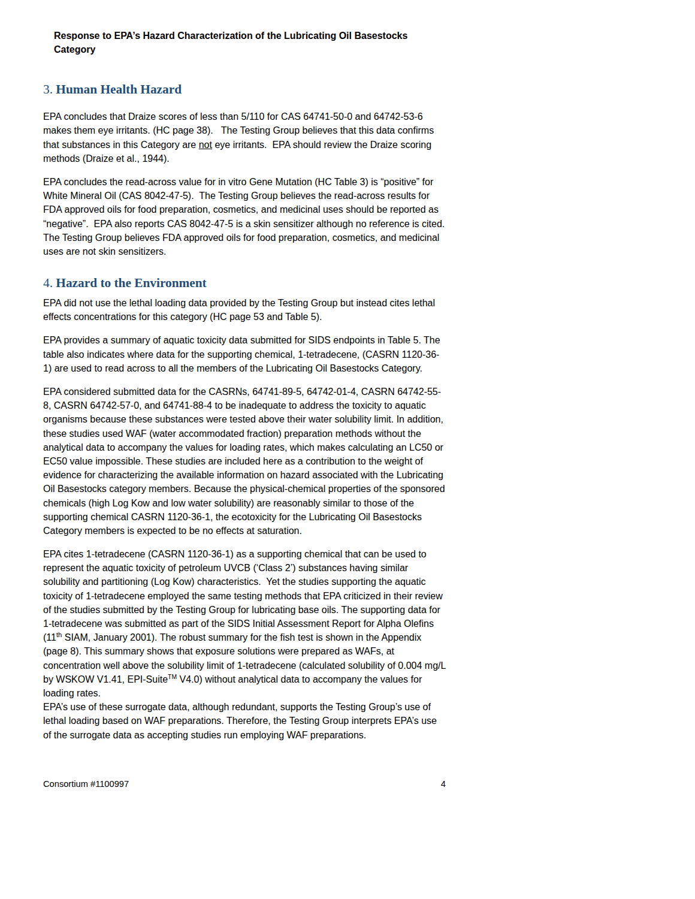Response to EPA’s Hazard Characterization of the Lubricating Oil Basestocks Category
3. Human Health Hazard
EPA concludes that Draize scores of less than 5/110 for CAS 64741-50-0 and 64742-53-6 makes them eye irritants. (HC page 38). The Testing Group believes that this data confirms that substances in this Category are not eye irritants. EPA should review the Draize scoring methods (Draize et al., 1944).
EPA concludes the read-across value for in vitro Gene Mutation (HC Table 3) is “positive” for White Mineral Oil (CAS 8042-47-5). The Testing Group believes the read-across results for FDA approved oils for food preparation, cosmetics, and medicinal uses should be reported as “negative”. EPA also reports CAS 8042-47-5 is a skin sensitizer although no reference is cited. The Testing Group believes FDA approved oils for food preparation, cosmetics, and medicinal uses are not skin sensitizers.
4. Hazard to the Environment
EPA did not use the lethal loading data provided by the Testing Group but instead cites lethal effects concentrations for this category (HC page 53 and Table 5).
EPA provides a summary of aquatic toxicity data submitted for SIDS endpoints in Table 5. The table also indicates where data for the supporting chemical, 1-tetradecene, (CASRN 1120-36-1) are used to read across to all the members of the Lubricating Oil Basestocks Category.
EPA considered submitted data for the CASRNs, 64741-89-5, 64742-01-4, CASRN 64742-55-8, CASRN 64742-57-0, and 64741-88-4 to be inadequate to address the toxicity to aquatic organisms because these substances were tested above their water solubility limit. In addition, these studies used WAF (water accommodated fraction) preparation methods without the analytical data to accompany the values for loading rates, which makes calculating an LC50 or EC50 value impossible. These studies are included here as a contribution to the weight of evidence for characterizing the available information on hazard associated with the Lubricating Oil Basestocks category members. Because the physical-chemical properties of the sponsored chemicals (high Log Kow and low water solubility) are reasonably similar to those of the supporting chemical CASRN 1120-36-1, the ecotoxicity for the Lubricating Oil Basestocks Category members is expected to be no effects at saturation.
EPA cites 1-tetradecene (CASRN 1120-36-1) as a supporting chemical that can be used to represent the aquatic toxicity of petroleum UVCB (‘Class 2’) substances having similar solubility and partitioning (Log Kow) characteristics. Yet the studies supporting the aquatic toxicity of 1-tetradecene employed the same testing methods that EPA criticized in their review of the studies submitted by the Testing Group for lubricating base oils. The supporting data for 1-tetradecene was submitted as part of the SIDS Initial Assessment Report for Alpha Olefins (11th SIAM, January 2001). The robust summary for the fish test is shown in the Appendix (page 8). This summary shows that exposure solutions were prepared as WAFs, at concentration well above the solubility limit of 1-tetradecene (calculated solubility of 0.004 mg/L by WSKOW V1.41, EPI-SuiteTM V4.0) without analytical data to accompany the values for loading rates.
EPA’s use of these surrogate data, although redundant, supports the Testing Group’s use of lethal loading based on WAF preparations. Therefore, the Testing Group interprets EPA’s use of the surrogate data as accepting studies run employing WAF preparations.
Consortium #1100997 4